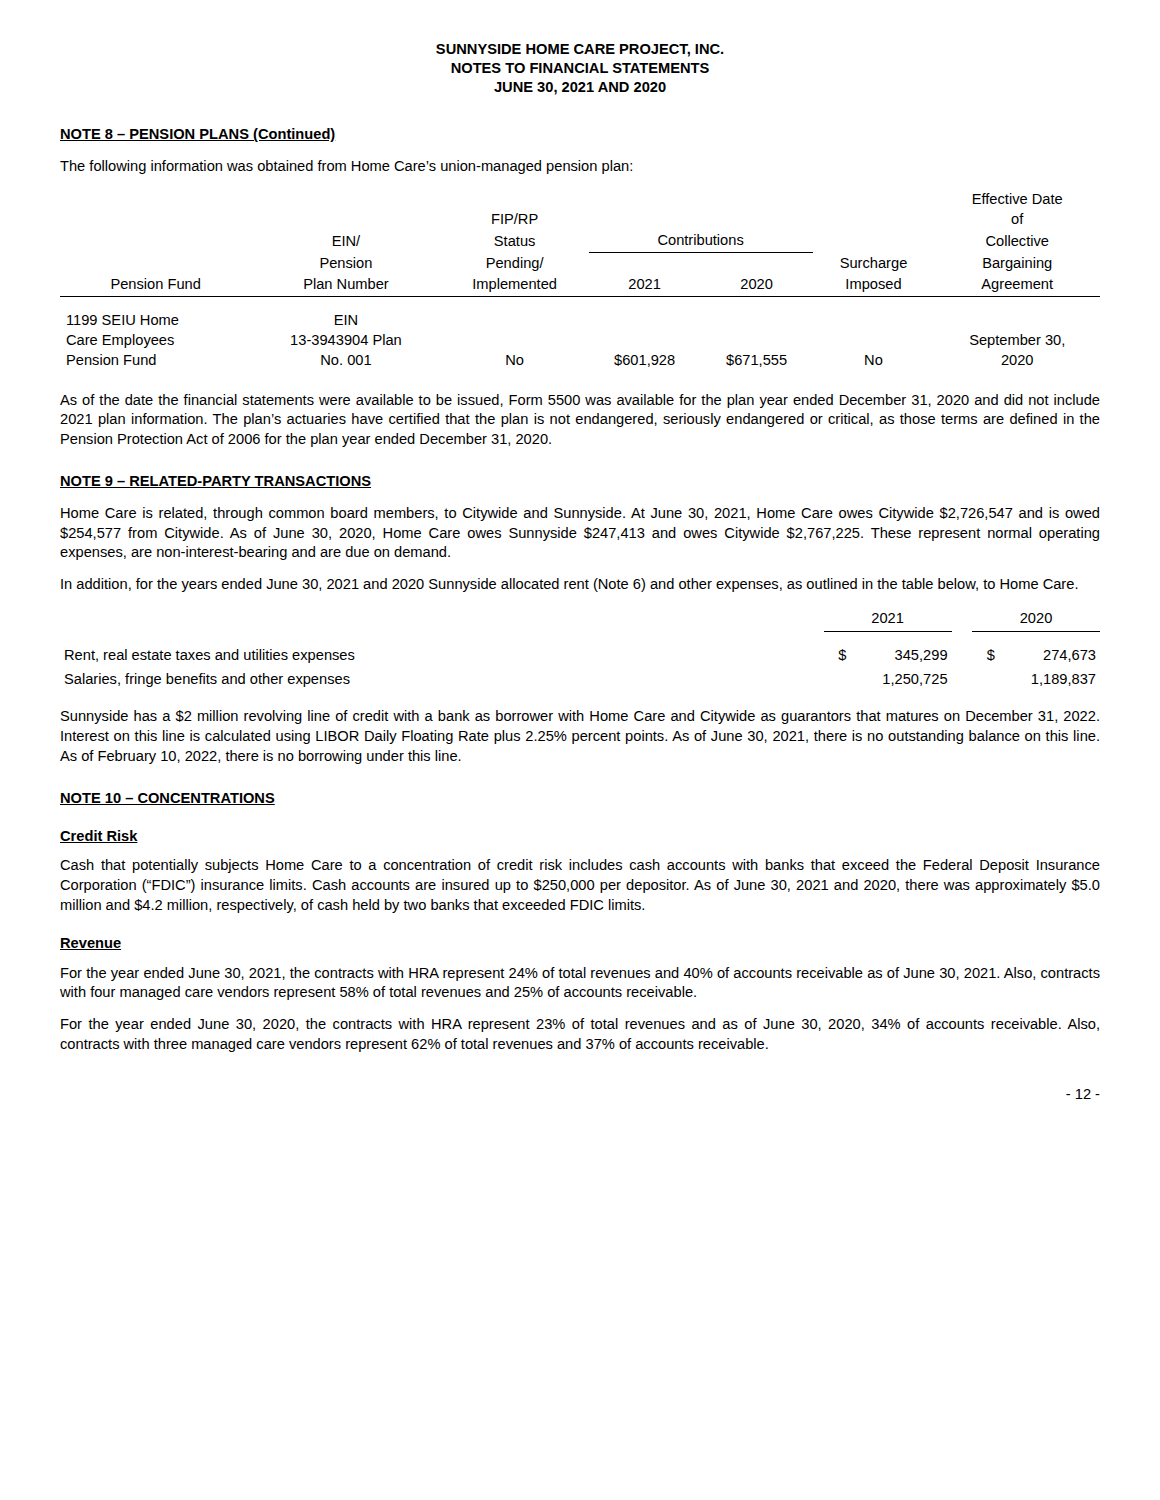SUNNYSIDE HOME CARE PROJECT, INC.
NOTES TO FINANCIAL STATEMENTS
JUNE 30, 2021 AND 2020
NOTE 8 – PENSION PLANS (Continued)
The following information was obtained from Home Care’s union-managed pension plan:
| | | FIP/RP | | | Effective Date of |
| --- | --- | --- | --- | --- | --- |
| | EIN/ | Status | Contributions | | Collective |
| | Pension | Pending/ | | | Surcharge | Bargaining |
| Pension Fund | Plan Number | Implemented | 2021 | 2020 | Imposed | Agreement |
| 1199 SEIU Home Care Employees Pension Fund | EIN 13-3943904 Plan No. 001 | No | $601,928 | $671,555 | No | September 30, 2020 |
As of the date the financial statements were available to be issued, Form 5500 was available for the plan year ended December 31, 2020 and did not include 2021 plan information. The plan’s actuaries have certified that the plan is not endangered, seriously endangered or critical, as those terms are defined in the Pension Protection Act of 2006 for the plan year ended December 31, 2020.
NOTE 9 – RELATED-PARTY TRANSACTIONS
Home Care is related, through common board members, to Citywide and Sunnyside. At June 30, 2021, Home Care owes Citywide $2,726,547 and is owed $254,577 from Citywide. As of June 30, 2020, Home Care owes Sunnyside $247,413 and owes Citywide $2,767,225. These represent normal operating expenses, are non-interest-bearing and are due on demand.
In addition, for the years ended June 30, 2021 and 2020 Sunnyside allocated rent (Note 6) and other expenses, as outlined in the table below, to Home Care.
| | 2021 | | 2020 |
| Rent, real estate taxes and utilities expenses | $ | 345,299 | | $ | 274,673 |
| Salaries, fringe benefits and other expenses | | 1,250,725 | | | 1,189,837 |
Sunnyside has a $2 million revolving line of credit with a bank as borrower with Home Care and Citywide as guarantors that matures on December 31, 2022. Interest on this line is calculated using LIBOR Daily Floating Rate plus 2.25% percent points. As of June 30, 2021, there is no outstanding balance on this line. As of February 10, 2022, there is no borrowing under this line.
NOTE 10 – CONCENTRATIONS
Credit Risk
Cash that potentially subjects Home Care to a concentration of credit risk includes cash accounts with banks that exceed the Federal Deposit Insurance Corporation (“FDIC”) insurance limits. Cash accounts are insured up to $250,000 per depositor. As of June 30, 2021 and 2020, there was approximately $5.0 million and $4.2 million, respectively, of cash held by two banks that exceeded FDIC limits.
Revenue
For the year ended June 30, 2021, the contracts with HRA represent 24% of total revenues and 40% of accounts receivable as of June 30, 2021. Also, contracts with four managed care vendors represent 58% of total revenues and 25% of accounts receivable.
For the year ended June 30, 2020, the contracts with HRA represent 23% of total revenues and as of June 30, 2020, 34% of accounts receivable. Also, contracts with three managed care vendors represent 62% of total revenues and 37% of accounts receivable.
- 12 -